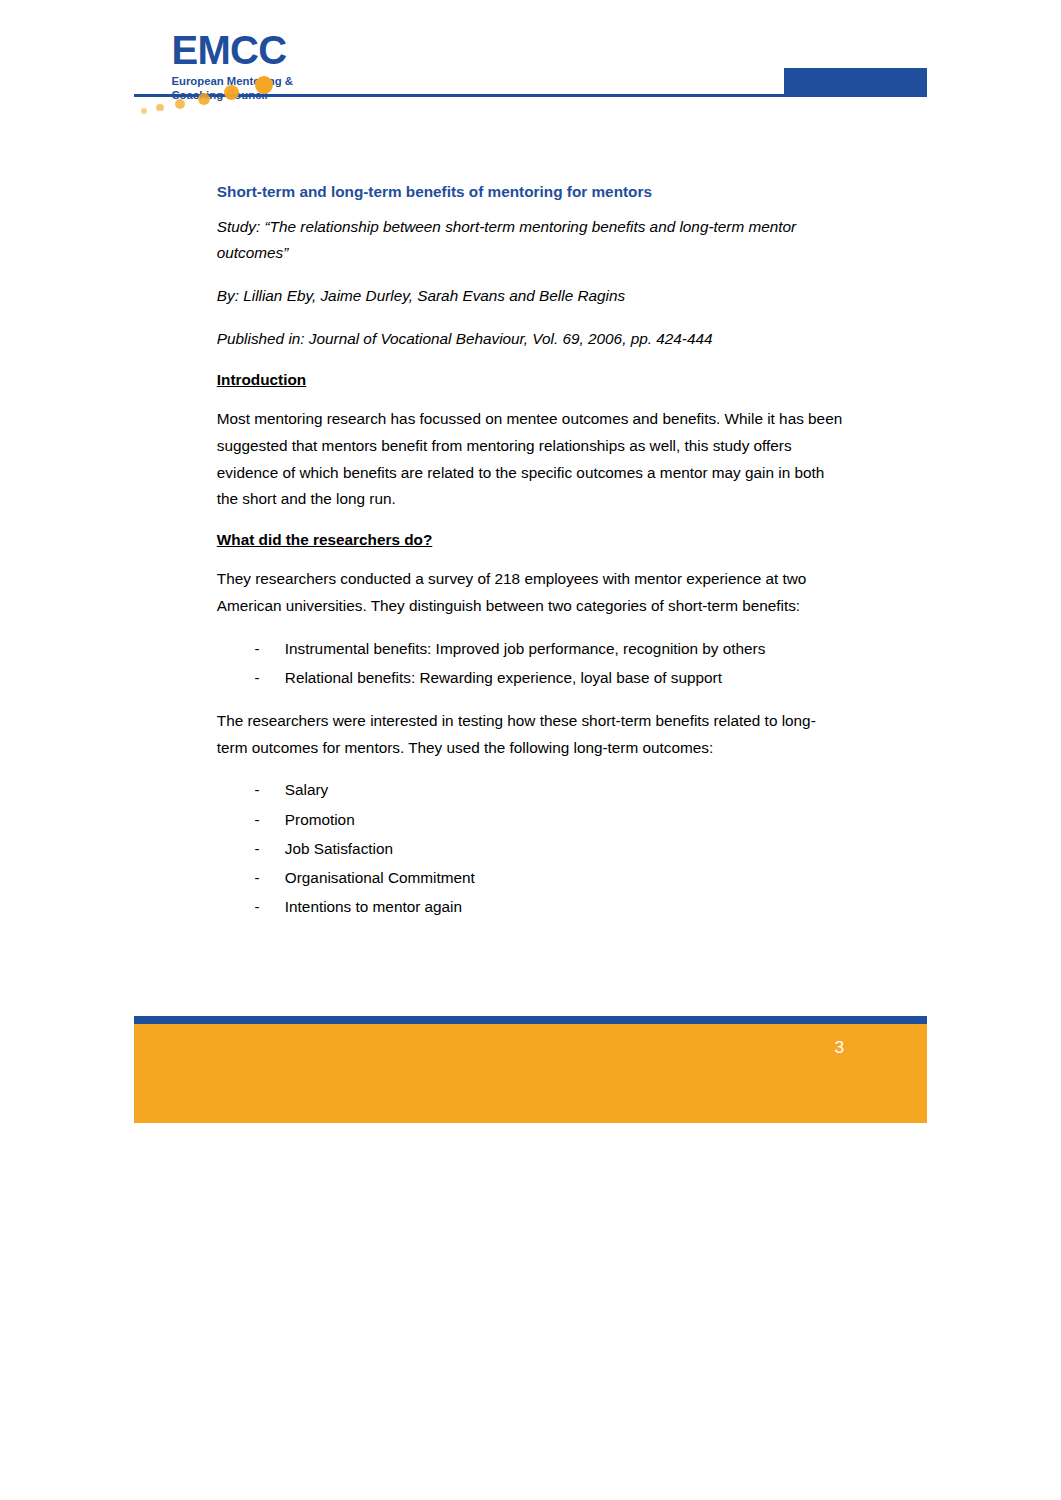EMCC
European Mentoring &
Coaching Council
Short-term and long-term benefits of mentoring for mentors
Study: “The relationship between short-term mentoring benefits and long-term mentor outcomes”
By: Lillian Eby, Jaime Durley, Sarah Evans and Belle Ragins
Published in: Journal of Vocational Behaviour, Vol. 69, 2006, pp. 424-444
Introduction
Most mentoring research has focussed on mentee outcomes and benefits. While it has been suggested that mentors benefit from mentoring relationships as well, this study offers evidence of which benefits are related to the specific outcomes a mentor may gain in both the short and the long run.
What did the researchers do?
They researchers conducted a survey of 218 employees with mentor experience at two American universities. They distinguish between two categories of short-term benefits:
Instrumental benefits: Improved job performance, recognition by others
Relational benefits: Rewarding experience, loyal base of support
The researchers were interested in testing how these short-term benefits related to long-term outcomes for mentors. They used the following long-term outcomes:
Salary
Promotion
Job Satisfaction
Organisational Commitment
Intentions to mentor again
3